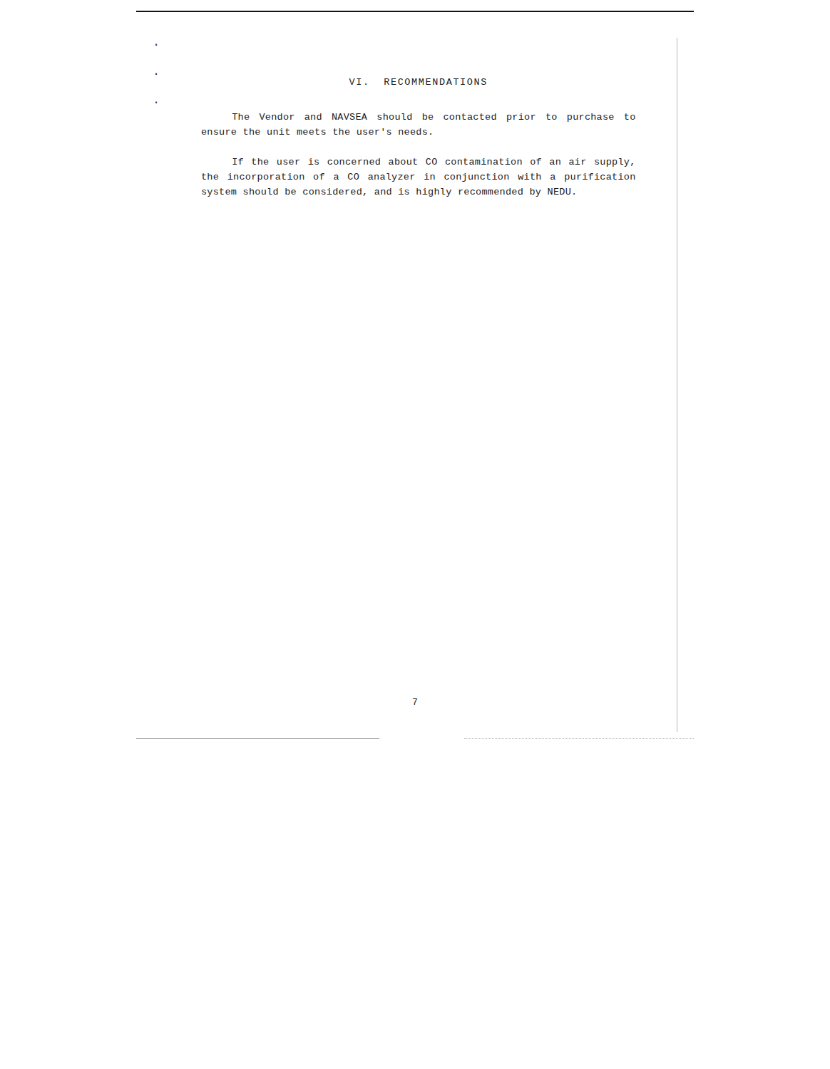. . .
VI. RECOMMENDATIONS
The Vendor and NAVSEA should be contacted prior to purchase to ensure the unit meets the user's needs.
If the user is concerned about CO contamination of an air supply, the incorporation of a CO analyzer in conjunction with a purification system should be considered, and is highly recommended by NEDU.
7